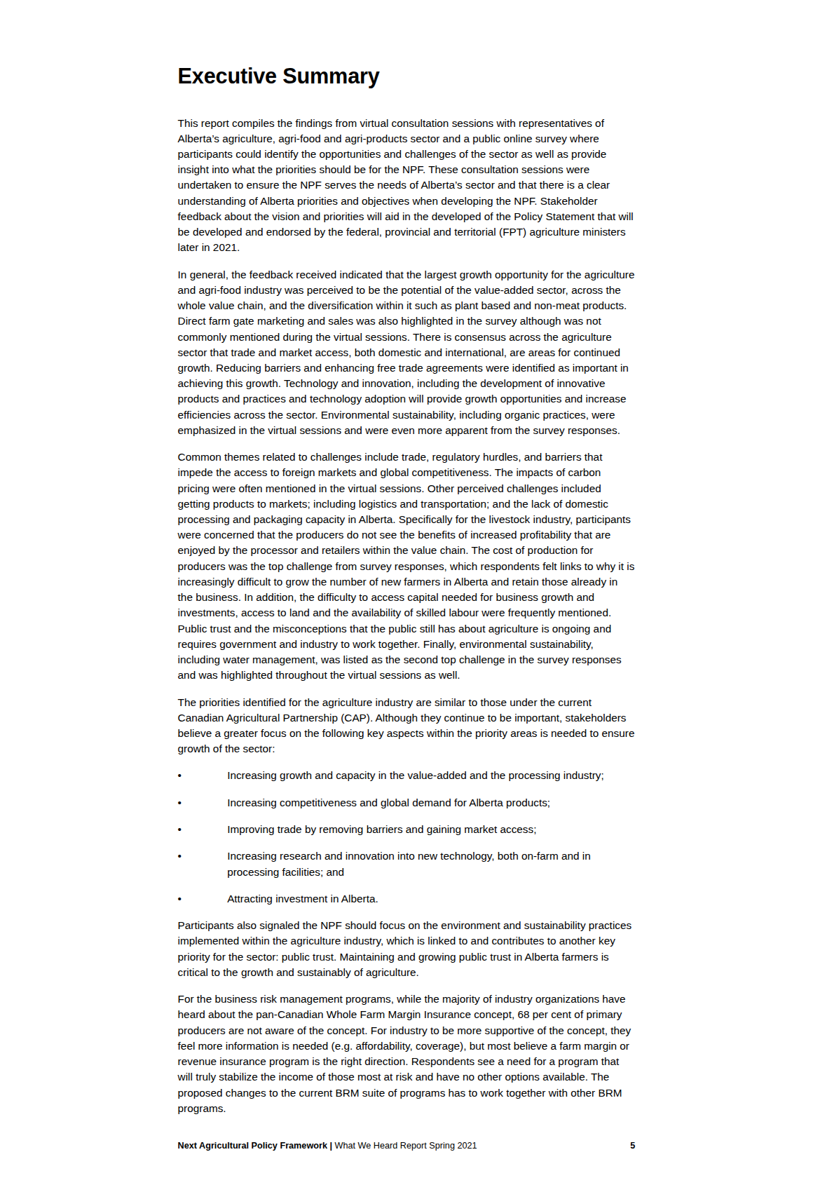Executive Summary
This report compiles the findings from virtual consultation sessions with representatives of Alberta’s agriculture, agri-food and agri-products sector and a public online survey where participants could identify the opportunities and challenges of the sector as well as provide insight into what the priorities should be for the NPF. These consultation sessions were undertaken to ensure the NPF serves the needs of Alberta’s sector and that there is a clear understanding of Alberta priorities and objectives when developing the NPF. Stakeholder feedback about the vision and priorities will aid in the developed of the Policy Statement that will be developed and endorsed by the federal, provincial and territorial (FPT) agriculture ministers later in 2021.
In general, the feedback received indicated that the largest growth opportunity for the agriculture and agri-food industry was perceived to be the potential of the value-added sector, across the whole value chain, and the diversification within it such as plant based and non-meat products. Direct farm gate marketing and sales was also highlighted in the survey although was not commonly mentioned during the virtual sessions. There is consensus across the agriculture sector that trade and market access, both domestic and international, are areas for continued growth. Reducing barriers and enhancing free trade agreements were identified as important in achieving this growth. Technology and innovation, including the development of innovative products and practices and technology adoption will provide growth opportunities and increase efficiencies across the sector. Environmental sustainability, including organic practices, were emphasized in the virtual sessions and were even more apparent from the survey responses.
Common themes related to challenges include trade, regulatory hurdles, and barriers that impede the access to foreign markets and global competitiveness. The impacts of carbon pricing were often mentioned in the virtual sessions. Other perceived challenges included getting products to markets; including logistics and transportation; and the lack of domestic processing and packaging capacity in Alberta. Specifically for the livestock industry, participants were concerned that the producers do not see the benefits of increased profitability that are enjoyed by the processor and retailers within the value chain. The cost of production for producers was the top challenge from survey responses, which respondents felt links to why it is increasingly difficult to grow the number of new farmers in Alberta and retain those already in the business. In addition, the difficulty to access capital needed for business growth and investments, access to land and the availability of skilled labour were frequently mentioned. Public trust and the misconceptions that the public still has about agriculture is ongoing and requires government and industry to work together. Finally, environmental sustainability, including water management, was listed as the second top challenge in the survey responses and was highlighted throughout the virtual sessions as well.
The priorities identified for the agriculture industry are similar to those under the current Canadian Agricultural Partnership (CAP). Although they continue to be important, stakeholders believe a greater focus on the following key aspects within the priority areas is needed to ensure growth of the sector:
Increasing growth and capacity in the value-added and the processing industry;
Increasing competitiveness and global demand for Alberta products;
Improving trade by removing barriers and gaining market access;
Increasing research and innovation into new technology, both on-farm and in processing facilities; and
Attracting investment in Alberta.
Participants also signaled the NPF should focus on the environment and sustainability practices implemented within the agriculture industry, which is linked to and contributes to another key priority for the sector: public trust. Maintaining and growing public trust in Alberta farmers is critical to the growth and sustainably of agriculture.
For the business risk management programs, while the majority of industry organizations have heard about the pan-Canadian Whole Farm Margin Insurance concept, 68 per cent of primary producers are not aware of the concept. For industry to be more supportive of the concept, they feel more information is needed (e.g. affordability, coverage), but most believe a farm margin or revenue insurance program is the right direction. Respondents see a need for a program that will truly stabilize the income of those most at risk and have no other options available. The proposed changes to the current BRM suite of programs has to work together with other BRM programs.
Next Agricultural Policy Framework | What We Heard Report Spring 2021
5